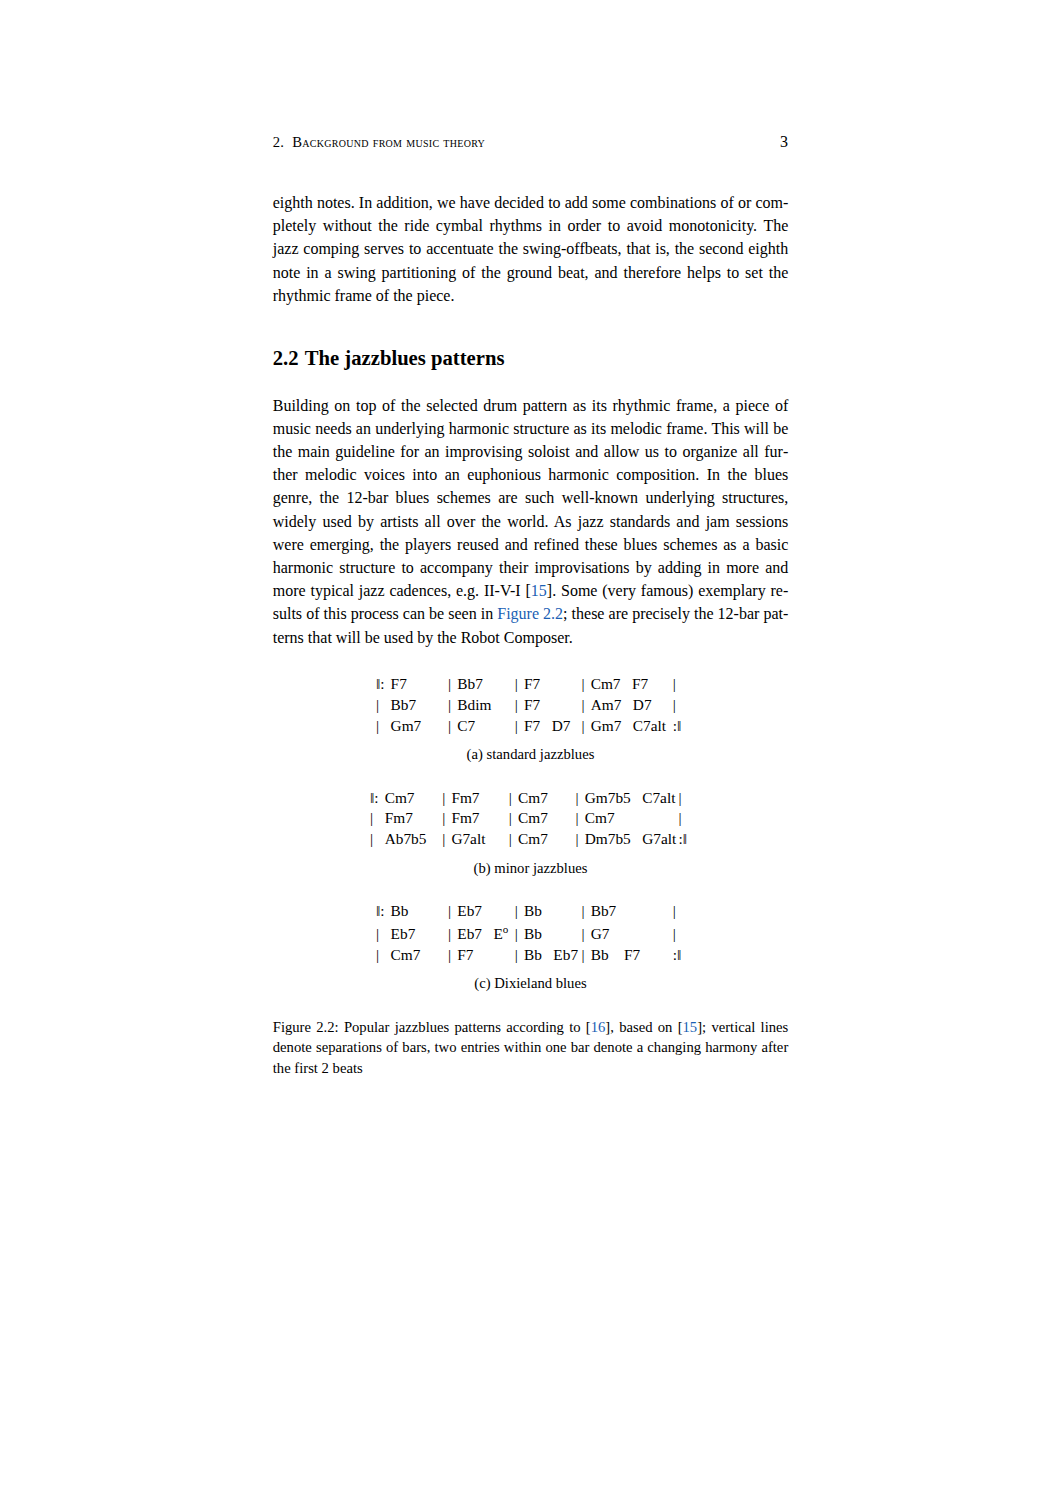2. Background from music theory 3
eighth notes. In addition, we have decided to add some combinations of or completely without the ride cymbal rhythms in order to avoid monotonicity. The jazz comping serves to accentuate the swing-offbeats, that is, the second eighth note in a swing partitioning of the ground beat, and therefore helps to set the rhythmic frame of the piece.
2.2 The jazzblues patterns
Building on top of the selected drum pattern as its rhythmic frame, a piece of music needs an underlying harmonic structure as its melodic frame. This will be the main guideline for an improvising soloist and allow us to organize all further melodic voices into an euphonious harmonic composition. In the blues genre, the 12-bar blues schemes are such well-known underlying structures, widely used by artists all over the world. As jazz standards and jam sessions were emerging, the players reused and refined these blues schemes as a basic harmonic structure to accompany their improvisations by adding in more and more typical jazz cadences, e.g. II-V-I [15]. Some (very famous) exemplary results of this process can be seen in Figure 2.2; these are precisely the 12-bar patterns that will be used by the Robot Composer.
‖:
F7
|
Bb7
|
F7
|
Cm7 F7
|
|
Bb7
|
Bdim
|
F7
|
Am7 D7
|
|
Gm7
|
C7
|
F7 D7
|
Gm7 C7alt
:‖
(a) standard jazzblues
‖:
Cm7
|
Fm7
|
Cm7
|
Gm7b5 C7alt
|
|
Fm7
|
Fm7
|
Cm7
|
Cm7
|
|
Ab7b5
|
G7alt
|
Cm7
|
Dm7b5 G7alt
:‖
(b) minor jazzblues
‖:
Bb
|
Eb7
|
Bb
|
Bb7
|
|
Eb7
|
Eb7 Eo
|
Bb
|
G7
|
|
Cm7
|
F7
|
Bb Eb7
|
Bb F7
:‖
(c) Dixieland blues
Figure 2.2: Popular jazzblues patterns according to [16], based on [15]; vertical lines denote separations of bars, two entries within one bar denote a changing harmony after the first 2 beats